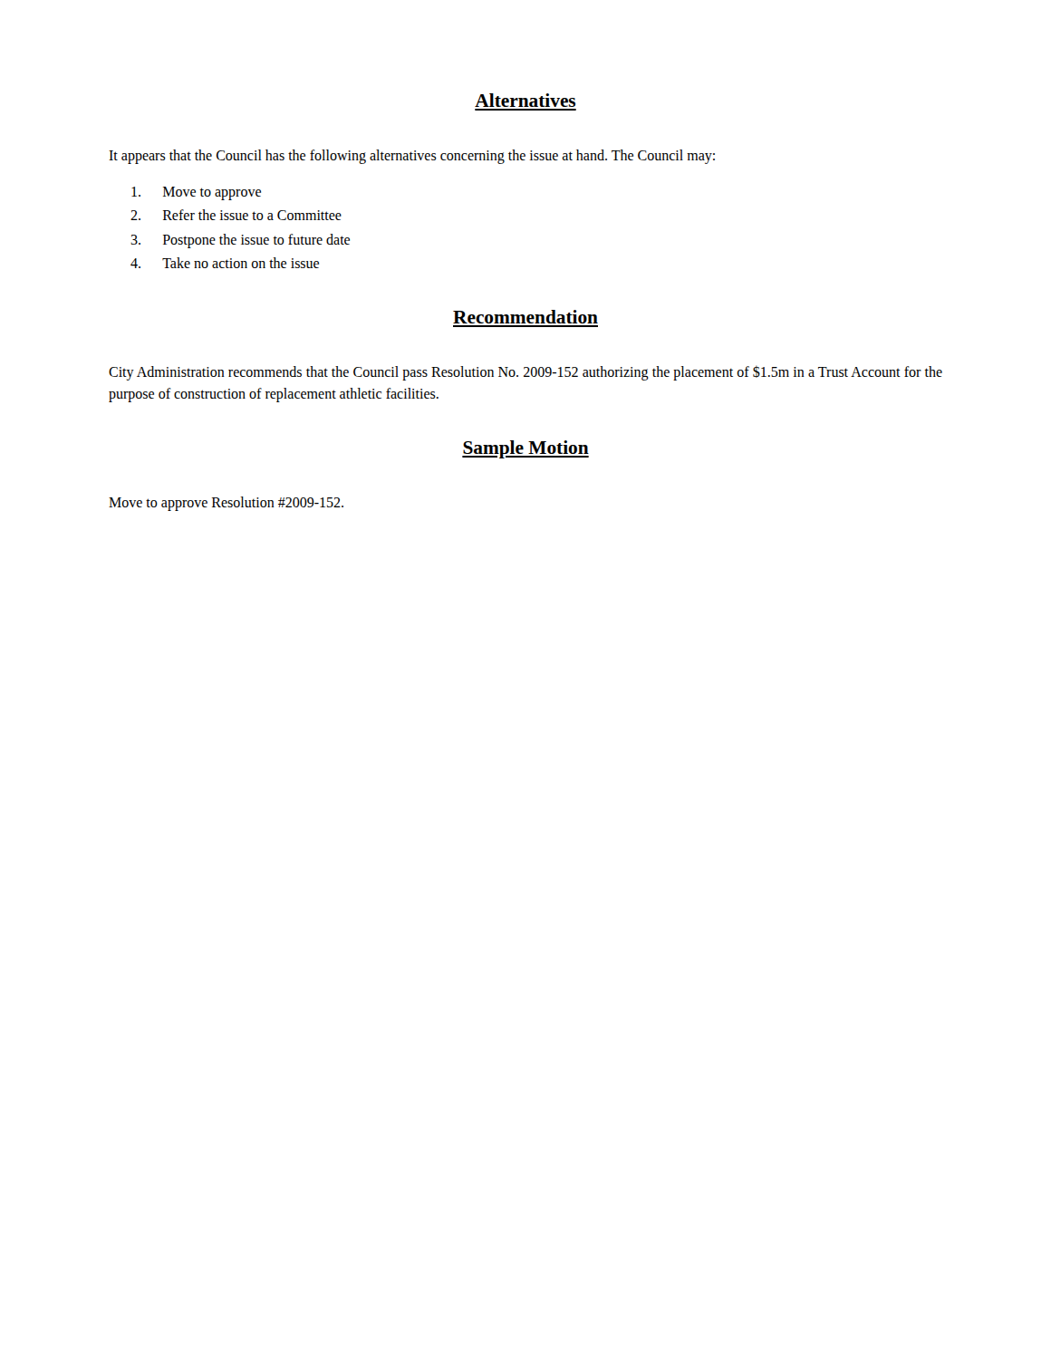Alternatives
It appears that the Council has the following alternatives concerning the issue at hand. The Council may:
Move to approve
Refer the issue to a Committee
Postpone the issue to future date
Take no action on the issue
Recommendation
City Administration recommends that the Council pass Resolution No. 2009-152 authorizing the placement of $1.5m in a Trust Account for the purpose of construction of replacement athletic facilities.
Sample Motion
Move to approve Resolution #2009-152.